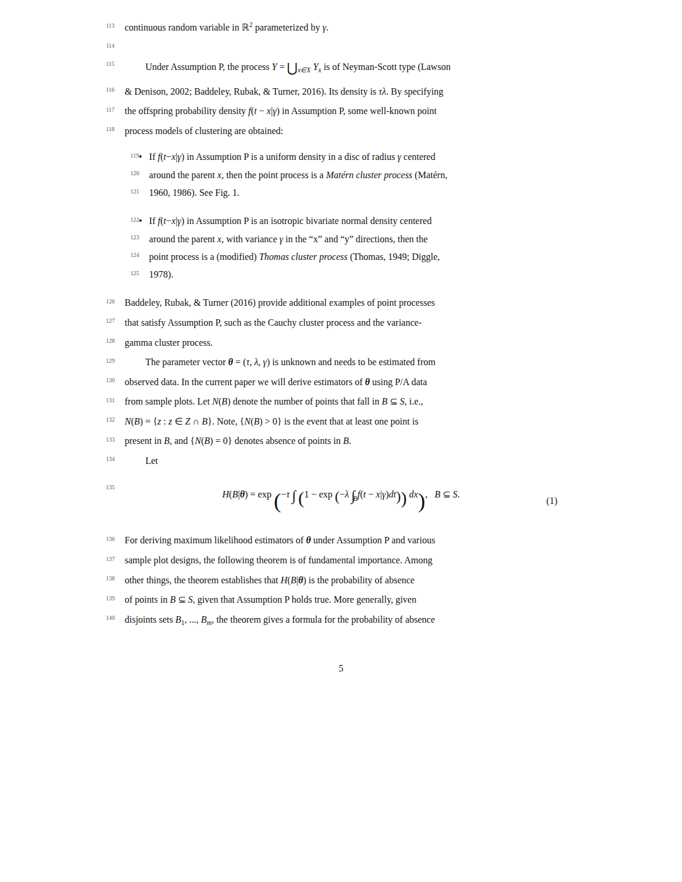113
continuous random variable in ℝ2 parameterized by γ.
114
115
Under Assumption P, the process Y = ⋃x∈X Yx is of Neyman-Scott type (Lawson
116
& Denison, 2002; Baddeley, Rubak, & Turner, 2016). Its density is τλ. By specifying
117
the offspring probability density f(t − x|γ) in Assumption P, some well-known point
118
process models of clustering are obtained:
119• If f(t−x|γ) in Assumption P is a uniform density in a disc of radius γ centered
120around the parent x, then the point process is a Matérn cluster process (Matérn,
1211960, 1986). See Fig. 1.
122• If f(t−x|γ) in Assumption P is an isotropic bivariate normal density centered
123around the parent x, with variance γ in the “x” and “y” directions, then the
124point process is a (modified) Thomas cluster process (Thomas, 1949; Diggle,
1251978).
126
Baddeley, Rubak, & Turner (2016) provide additional examples of point processes
127
that satisfy Assumption P, such as the Cauchy cluster process and the variance-
128
gamma cluster process.
129
The parameter vector θ = (τ, λ, γ) is unknown and needs to be estimated from
130
observed data. In the current paper we will derive estimators of θ using P/A data
131
from sample plots. Let N(B) denote the number of points that fall in B ⊆ S, i.e.,
132
N(B) = {z : z ∈ Z ∩ B}. Note, {N(B) > 0} is the event that at least one point is
133
present in B, and {N(B) = 0} denotes absence of points in B.
134
Let
135
H(B|θ) = exp (−τ ∫ (1 − exp (−λ ∫B f(t − x|γ)dt)) dx), B ⊆ S. (1)
136
For deriving maximum likelihood estimators of θ under Assumption P and various
137
sample plot designs, the following theorem is of fundamental importance. Among
138
other things, the theorem establishes that H(B|θ) is the probability of absence
139
of points in B ⊆ S, given that Assumption P holds true. More generally, given
140
disjoints sets B1, ..., Bm, the theorem gives a formula for the probability of absence
5